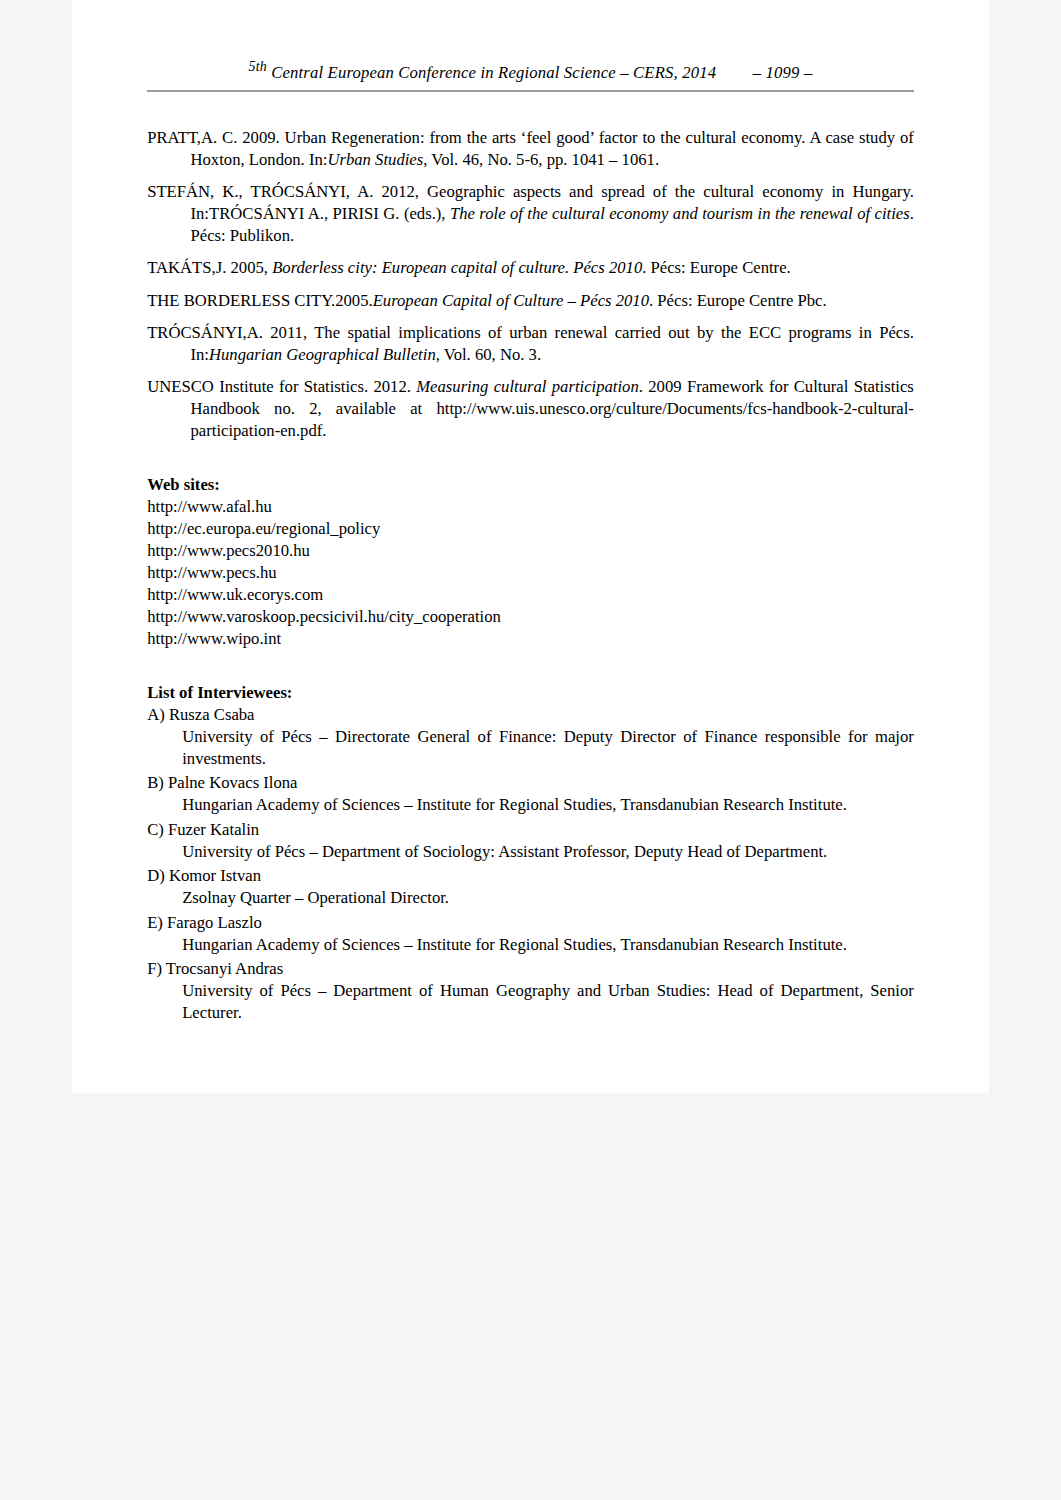5th Central European Conference in Regional Science – CERS, 2014– 1099 –
PRATT,A. C. 2009. Urban Regeneration: from the arts ‘feel good’ factor to the cultural economy. A case study of Hoxton, London. In:Urban Studies, Vol. 46, No. 5-6, pp. 1041 – 1061.
STEFÁN, K., TRÓCSÁNYI, A. 2012, Geographic aspects and spread of the cultural economy in Hungary. In:TRÓCSÁNYI A., PIRISI G. (eds.), The role of the cultural economy and tourism in the renewal of cities. Pécs: Publikon.
TAKÁTS,J. 2005, Borderless city: European capital of culture. Pécs 2010. Pécs: Europe Centre.
THE BORDERLESS CITY.2005.European Capital of Culture – Pécs 2010. Pécs: Europe Centre Pbc.
TRÓCSÁNYI,A. 2011, The spatial implications of urban renewal carried out by the ECC programs in Pécs. In:Hungarian Geographical Bulletin, Vol. 60, No. 3.
UNESCO Institute for Statistics. 2012. Measuring cultural participation. 2009 Framework for Cultural Statistics Handbook no. 2, available at http://www.uis.unesco.org/culture/Documents/fcs-handbook-2-cultural-participation-en.pdf.
Web sites:
http://www.afal.hu
http://ec.europa.eu/regional_policy
http://www.pecs2010.hu
http://www.pecs.hu
http://www.uk.ecorys.com
http://www.varoskoop.pecsicivil.hu/city_cooperation
http://www.wipo.int
List of Interviewees:
A) Rusza Csaba University of Pécs – Directorate General of Finance: Deputy Director of Finance responsible for major investments.
B) Palne Kovacs Ilona Hungarian Academy of Sciences – Institute for Regional Studies, Transdanubian Research Institute.
C) Fuzer Katalin University of Pécs – Department of Sociology: Assistant Professor, Deputy Head of Department.
D) Komor Istvan Zsolnay Quarter – Operational Director.
E) Farago Laszlo Hungarian Academy of Sciences – Institute for Regional Studies, Transdanubian Research Institute.
F) Trocsanyi Andras University of Pécs – Department of Human Geography and Urban Studies: Head of Department, Senior Lecturer.